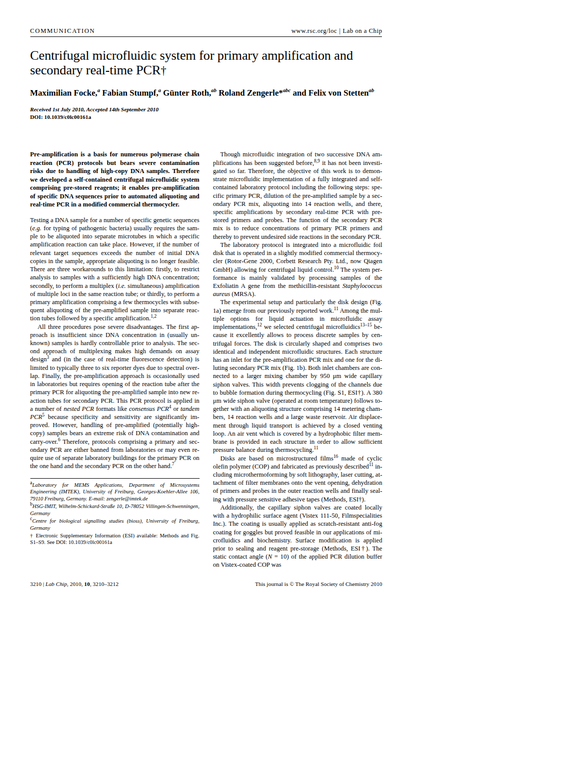COMMUNICATION
www.rsc.org/loc|Lab on a Chip
Centrifugal microfluidic system for primary amplification and secondary real-time PCR†
Maximilian Focke,a Fabian Stumpf,a Günter Roth,ab Roland Zengerle*abc and Felix von Stettenab
Received 1st July 2010, Accepted 14th September 2010
DOI: 10.1039/c0lc00161a
Pre-amplification is a basis for numerous polymerase chain reaction (PCR) protocols but bears severe contamination risks due to handling of high-copy DNA samples. Therefore we developed a self-contained centrifugal microfluidic system comprising pre-stored reagents; it enables pre-amplification of specific DNA sequences prior to automated aliquoting and real-time PCR in a modified commercial thermocycler.
Testing a DNA sample for a number of specific genetic sequences (e.g. for typing of pathogenic bacteria) usually requires the sample to be aliquoted into separate microtubes in which a specific amplification reaction can take place. However, if the number of relevant target sequences exceeds the number of initial DNA copies in the sample, appropriate aliquoting is no longer feasible. There are three workarounds to this limitation: firstly, to restrict analysis to samples with a sufficiently high DNA concentration; secondly, to perform a multiplex (i.e. simultaneous) amplification of multiple loci in the same reaction tube; or thirdly, to perform a primary amplification comprising a few thermocycles with subsequent aliquoting of the pre-amplified sample into separate reaction tubes followed by a specific amplification.1,2
All three procedures pose severe disadvantages. The first approach is insufficient since DNA concentration in (usually unknown) samples is hardly controllable prior to analysis. The second approach of multiplexing makes high demands on assay design3 and (in the case of real-time fluorescence detection) is limited to typically three to six reporter dyes due to spectral overlap. Finally, the pre-amplification approach is occasionally used in laboratories but requires opening of the reaction tube after the primary PCR for aliquoting the pre-amplified sample into new reaction tubes for secondary PCR. This PCR protocol is applied in a number of nested PCR formats like consensus PCR4 or tandem PCR5 because specificity and sensitivity are significantly improved. However, handling of pre-amplified (potentially high-copy) samples bears an extreme risk of DNA contamination and carry-over.6 Therefore, protocols comprising a primary and secondary PCR are either banned from laboratories or may even require use of separate laboratory buildings for the primary PCR on the one hand and the secondary PCR on the other hand.7
aLaboratory for MEMS Applications, Department of Microsystems Engineering (IMTEK), University of Freiburg, Georges-Koehler-Allee 106, 79110 Freiburg, Germany. E-mail: zengerle@imtek.de
bHSG-IMIT, Wilhelm-Schickard-Straße 10, D-78052 Villingen-Schwenningen, Germany
cCentre for biological signalling studies (bioss), University of Freiburg, Germany
† Electronic Supplementary Information (ESI) available: Methods and Fig. S1–S9. See DOI: 10.1039/c0lc00161a
Though microfluidic integration of two successive DNA amplifications has been suggested before,8,9 it has not been investigated so far. Therefore, the objective of this work is to demonstrate microfluidic implementation of a fully integrated and self-contained laboratory protocol including the following steps: specific primary PCR, dilution of the pre-amplified sample by a secondary PCR mix, aliquoting into 14 reaction wells, and there, specific amplifications by secondary real-time PCR with pre-stored primers and probes. The function of the secondary PCR mix is to reduce concentrations of primary PCR primers and thereby to prevent undesired side reactions in the secondary PCR.
The laboratory protocol is integrated into a microfluidic foil disk that is operated in a slightly modified commercial thermocycler (Rotor-Gene 2000, Corbett Research Pty. Ltd., now Qiagen GmbH) allowing for centrifugal liquid control.10 The system performance is mainly validated by processing samples of the Exfoliatin A gene from the methicillin-resistant Staphylococcus aureus (MRSA).
The experimental setup and particularly the disk design (Fig. 1a) emerge from our previously reported work.11 Among the multiple options for liquid actuation in microfluidic assay implementations,12 we selected centrifugal microfluidics13–15 because it excellently allows to process discrete samples by centrifugal forces. The disk is circularly shaped and comprises two identical and independent microfluidic structures. Each structure has an inlet for the pre-amplification PCR mix and one for the diluting secondary PCR mix (Fig. 1b). Both inlet chambers are connected to a larger mixing chamber by 950 μm wide capillary siphon valves. This width prevents clogging of the channels due to bubble formation during thermocycling (Fig. S1, ESI†). A 380 μm wide siphon valve (operated at room temperature) follows together with an aliquoting structure comprising 14 metering chambers, 14 reaction wells and a large waste reservoir. Air displacement through liquid transport is achieved by a closed venting loop. An air vent which is covered by a hydrophobic filter membrane is provided in each structure in order to allow sufficient pressure balance during thermocycling.11
Disks are based on microstructured films16 made of cyclic olefin polymer (COP) and fabricated as previously described11 including microthermoforming by soft lithography, laser cutting, attachment of filter membranes onto the vent opening, dehydration of primers and probes in the outer reaction wells and finally sealing with pressure sensitive adhesive tapes (Methods, ESI†).
Additionally, the capillary siphon valves are coated locally with a hydrophilic surface agent (Vistex 111-50, Filmspecialities Inc.). The coating is usually applied as scratch-resistant anti-fog coating for goggles but proved feasible in our applications of microfluidics and biochemistry. Surface modification is applied prior to sealing and reagent pre-storage (Methods, ESI†). The static contact angle (N = 10) of the applied PCR dilution buffer on Vistex-coated COP was
3210 | Lab Chip, 2010, 10, 3210–3212
This journal is © The Royal Society of Chemistry 2010